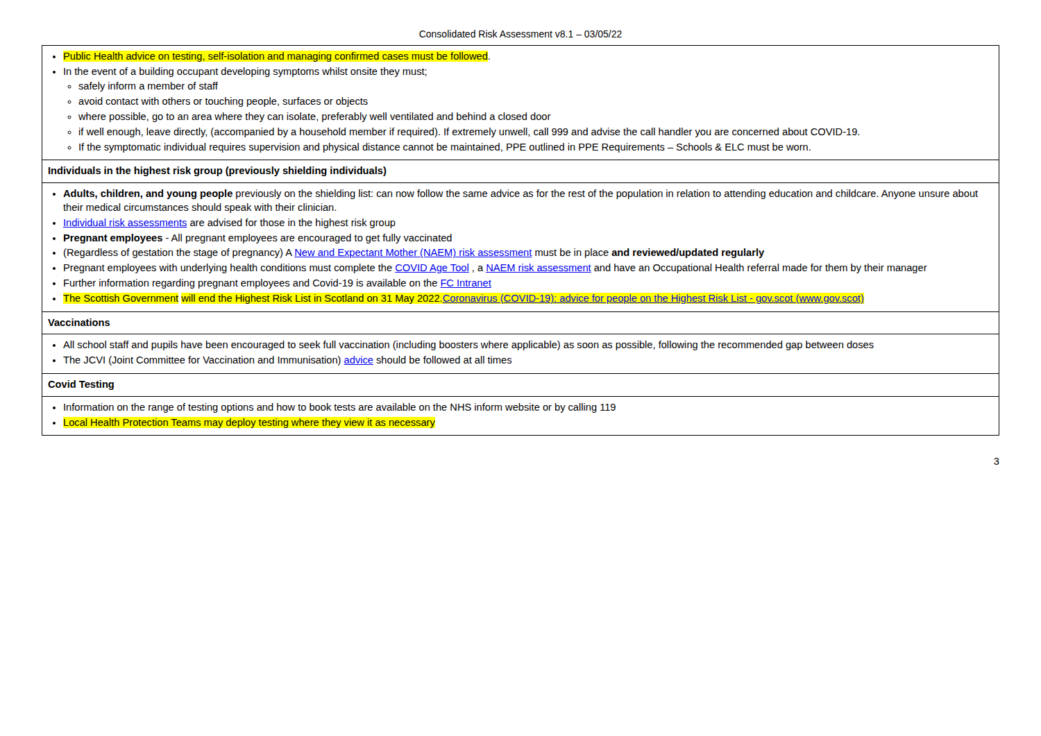Consolidated Risk Assessment v8.1 – 03/05/22
| Public Health advice on testing, self-isolation and managing confirmed cases must be followed . In the event of a building occupant developing symptoms whilst onsite they must; safely inform a member of staff avoid contact with others or touching people, surfaces or objects where possible, go to an area where they can isolate, preferably well ventilated and behind a closed door if well enough, leave directly, (accompanied by a household member if required). If extremely unwell, call 999 and advise the call handler you are concerned about COVID-19. If the symptomatic individual requires supervision and physical distance cannot be maintained, PPE outlined in PPE Requirements – Schools & ELC must be worn. |
| Individuals in the highest risk group (previously shielding individuals) |
| Adults, children, and young people previously on the shielding list: can now follow the same advice as for the rest of the population in relation to attending education and childcare. Anyone unsure about their medical circumstances should speak with their clinician. Individual risk assessments are advised for those in the highest risk group Pregnant employees - All pregnant employees are encouraged to get fully vaccinated (Regardless of gestation the stage of pregnancy) A New and Expectant Mother (NAEM) risk assessment must be in place and reviewed/updated regularly Pregnant employees with underlying health conditions must complete the COVID Age Tool , a NAEM risk assessment and have an Occupational Health referral made for them by their manager Further information regarding pregnant employees and Covid-19 is available on the FC Intranet The Scottish Government will end the Highest Risk List in Scotland on 31 May 2022. Coronavirus (COVID-19): advice for people on the Highest Risk List - gov.scot (www.gov.scot) |
| Vaccinations |
| All school staff and pupils have been encouraged to seek full vaccination (including boosters where applicable) as soon as possible, following the recommended gap between doses The JCVI (Joint Committee for Vaccination and Immunisation) advice should be followed at all times |
| Covid Testing |
| Information on the range of testing options and how to book tests are available on the NHS inform website or by calling 119 Local Health Protection Teams may deploy testing where they view it as necessary |
3